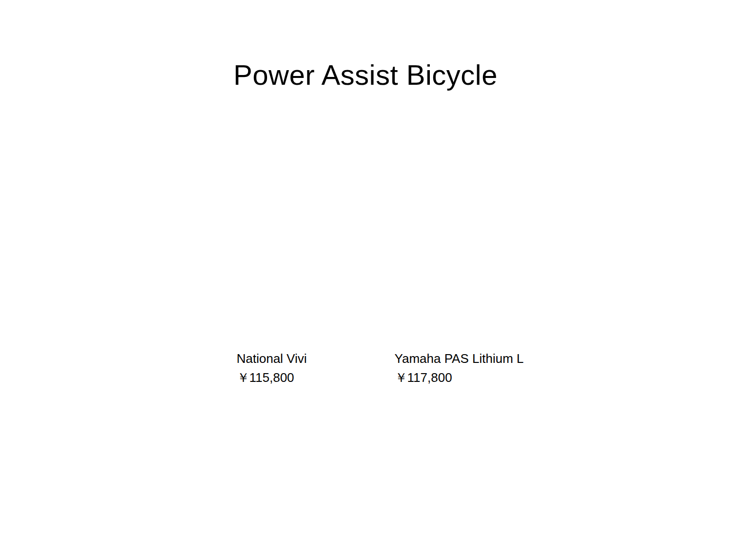Power Assist Bicycle
National Vivi
￥115,800
Yamaha PAS Lithium L
￥117,800